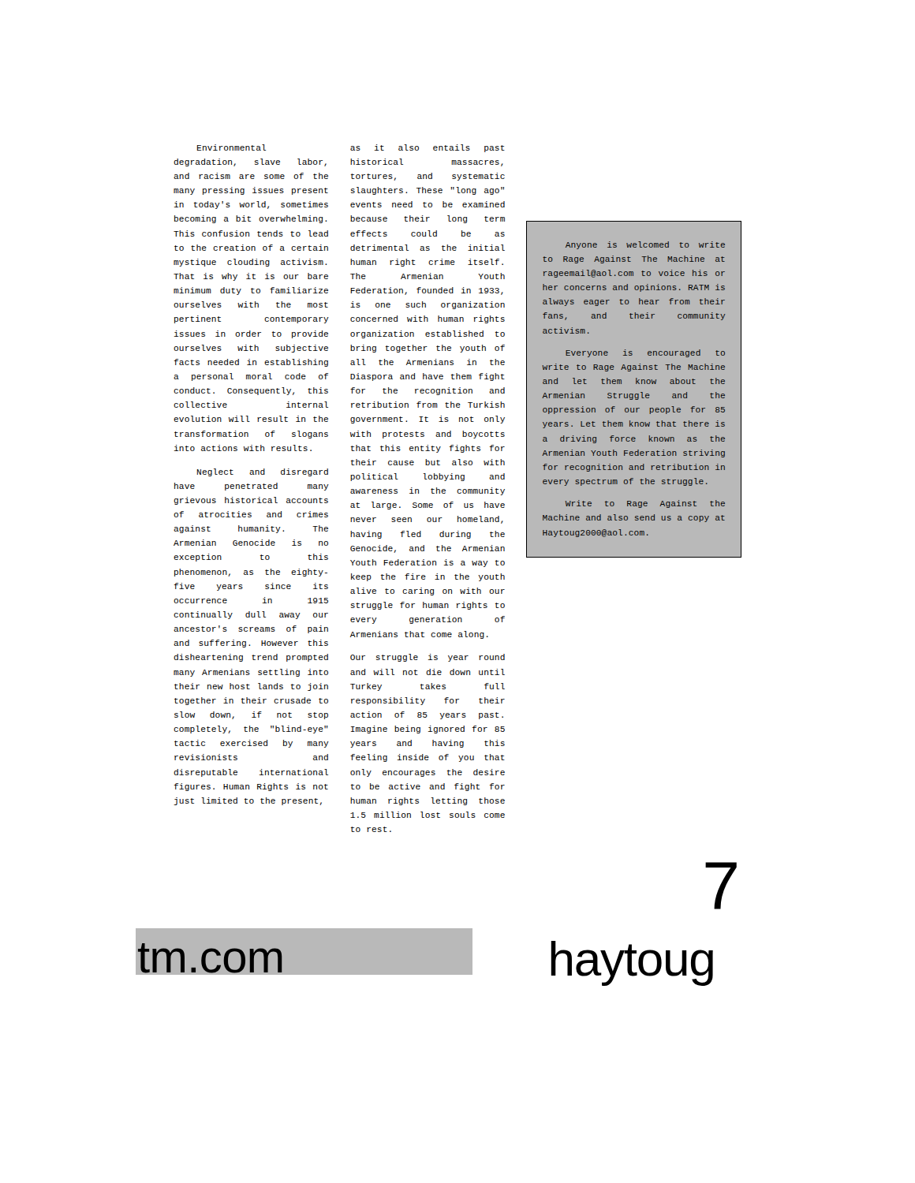The Machine
Environmental degradation, slave labor, and racism are some of the many pressing issues present in today's world, sometimes becoming a bit overwhelming. This confusion tends to lead to the creation of a certain mystique clouding activism. That is why it is our bare minimum duty to familiarize ourselves with the most pertinent contemporary issues in order to provide ourselves with subjective facts needed in establishing a personal moral code of conduct. Consequently, this collective internal evolution will result in the transformation of slogans into actions with results.
Neglect and disregard have penetrated many grievous historical accounts of atrocities and crimes against humanity. The Armenian Genocide is no exception to this phenomenon, as the eighty-five years since its occurrence in 1915 continually dull away our ancestor's screams of pain and suffering. However this disheartening trend prompted many Armenians settling into their new host lands to join together in their crusade to slow down, if not stop completely, the "blind-eye" tactic exercised by many revisionists and disreputable international figures. Human Rights is not just limited to the present,
as it also entails past historical massacres, tortures, and systematic slaughters. These "long ago" events need to be examined because their long term effects could be as detrimental as the initial human right crime itself. The Armenian Youth Federation, founded in 1933, is one such organization concerned with human rights organization established to bring together the youth of all the Armenians in the Diaspora and have them fight for the recognition and retribution from the Turkish government. It is not only with protests and boycotts that this entity fights for their cause but also with political lobbying and awareness in the community at large. Some of us have never seen our homeland, having fled during the Genocide, and the Armenian Youth Federation is a way to keep the fire in the youth alive to caring on with our struggle for human rights to every generation of Armenians that come along.
Our struggle is year round and will not die down until Turkey takes full responsibility for their action of 85 years past. Imagine being ignored for 85 years and having this feeling inside of you that only encourages the desire to be active and fight for human rights letting those 1.5 million lost souls come to rest.
Anyone is welcomed to write to Rage Against The Machine at rageemail@aol.com to voice his or her concerns and opinions. RATM is always eager to hear from their fans, and their community activism.
Everyone is encouraged to write to Rage Against The Machine and let them know about the Armenian Struggle and the oppression of our people for 85 years. Let them know that there is a driving force known as the Armenian Youth Federation striving for recognition and retribution in every spectrum of the struggle.
Write to Rage Against the Machine and also send us a copy at Haytoug2000@aol.com.
tm.com
7 haytoug